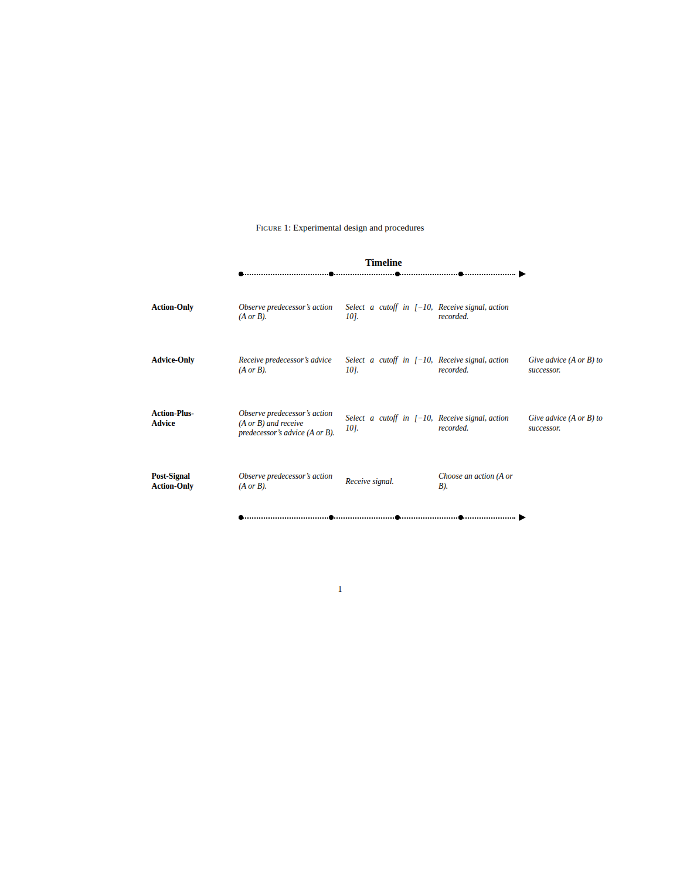Figure 1: Experimental design and procedures
Timeline
| Action-Only | Observe predecessor’s action (A or B). | Select a cutoff in [−10, 10]. | Receive signal, action recorded. | |
| Advice-Only | Receive predecessor’s advice (A or B). | Select a cutoff in [−10, 10]. | Receive signal, action recorded. | Give advice (A or B) to successor. |
| Action-Plus- Advice | Observe predecessor’s action (A or B) and receive predecessor’s advice (A or B). | Select a cutoff in [−10, 10]. | Receive signal, action recorded. | Give advice (A or B) to successor. |
| Post-Signal Action-Only | Observe predecessor’s action (A or B). | Receive signal. | Choose an action (A or B). | |
1